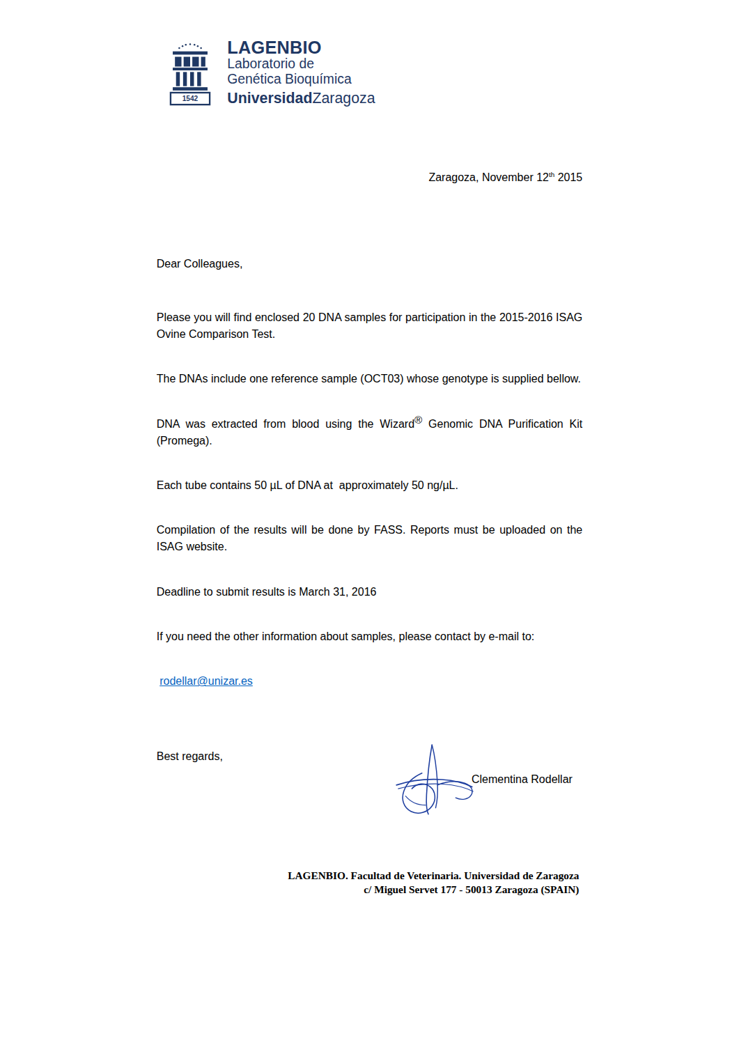1542
LAGENBIO
Laboratorio de
Genética Bioquímica
Universidad Zaragoza
Zaragoza, November 12th 2015
Dear Colleagues,
Please you will find enclosed 20 DNA samples for participation in the 2015-2016 ISAG Ovine Comparison Test.
The DNAs include one reference sample (OCT03) whose genotype is supplied bellow.
DNA was extracted from blood using the Wizard® Genomic DNA Purification Kit (Promega).
Each tube contains 50 µL of DNA at approximately 50 ng/µL.
Compilation of the results will be done by FASS. Reports must be uploaded on the ISAG website.
Deadline to submit results is March 31, 2016
If you need the other information about samples, please contact by e-mail to:
rodellar@unizar.es
Best regards,
Clementina Rodellar
LAGENBIO. Facultad de Veterinaria. Universidad de Zaragoza
c/ Miguel Servet 177 - 50013 Zaragoza (SPAIN)